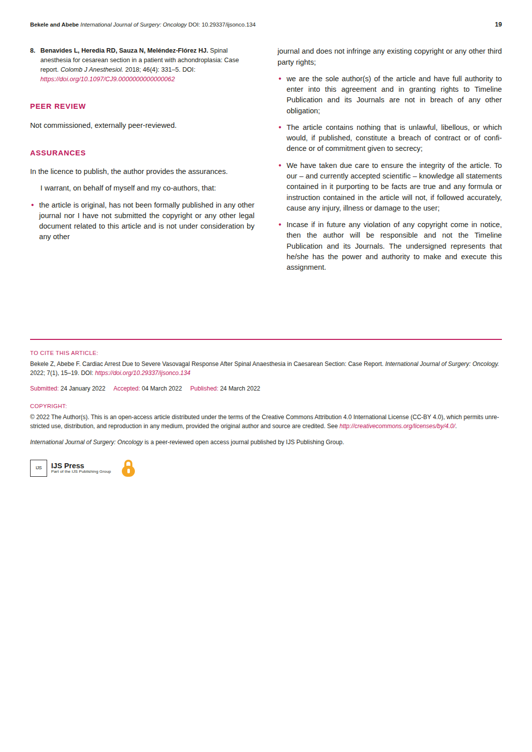Bekele and Abebe International Journal of Surgery: Oncology DOI: 10.29337/ijsonco.134
19
8.
Benavides L, Heredia RD, Sauza N, Meléndez-Flórez HJ. Spinal anesthesia for cesarean section in a patient with achondroplasia: Case report. Colomb J Anesthesiol. 2018; 46(4): 331–5. DOI: https://doi.org/10.1097/CJ9.0000000000000062
Peer Review
Not commissioned, externally peer-reviewed.
Assurances
In the licence to publish, the author provides the assurances.
I warrant, on behalf of myself and my co-authors, that:
the article is original, has not been formally published in any other journal nor I have not submitted the copyright or any other legal document related to this article and is not under consideration by any other
journal and does not infringe any existing copyright or any other third party rights;
we are the sole author(s) of the article and have full authority to enter into this agreement and in granting rights to Timeline Publication and its Journals are not in breach of any other obligation;
The article contains nothing that is unlawful, libellous, or which would, if published, constitute a breach of contract or of confidence or of commitment given to secrecy;
We have taken due care to ensure the integrity of the article. To our – and currently accepted scientific – knowledge all statements contained in it purporting to be facts are true and any formula or instruction contained in the article will not, if followed accurately, cause any injury, illness or damage to the user;
Incase if in future any violation of any copyright come in notice, then the author will be responsible and not the Timeline Publication and its Journals. The undersigned represents that he/she has the power and authority to make and execute this assignment.
TO CITE THIS ARTICLE:
Bekele Z, Abebe F. Cardiac Arrest Due to Severe Vasovagal Response After Spinal Anaesthesia in Caesarean Section: Case Report. International Journal of Surgery: Oncology. 2022; 7(1), 15–19. DOI: https://doi.org/10.29337/ijsonco.134
Submitted: 24 January 2022 Accepted: 04 March 2022 Published: 24 March 2022
COPYRIGHT:
© 2022 The Author(s). This is an open-access article distributed under the terms of the Creative Commons Attribution 4.0 International License (CC-BY 4.0), which permits unrestricted use, distribution, and reproduction in any medium, provided the original author and source are credited. See http://creativecommons.org/licenses/by/4.0/.
International Journal of Surgery: Oncology is a peer-reviewed open access journal published by IJS Publishing Group.
IJS
IJS Press
Part of the IJS Publishing Group